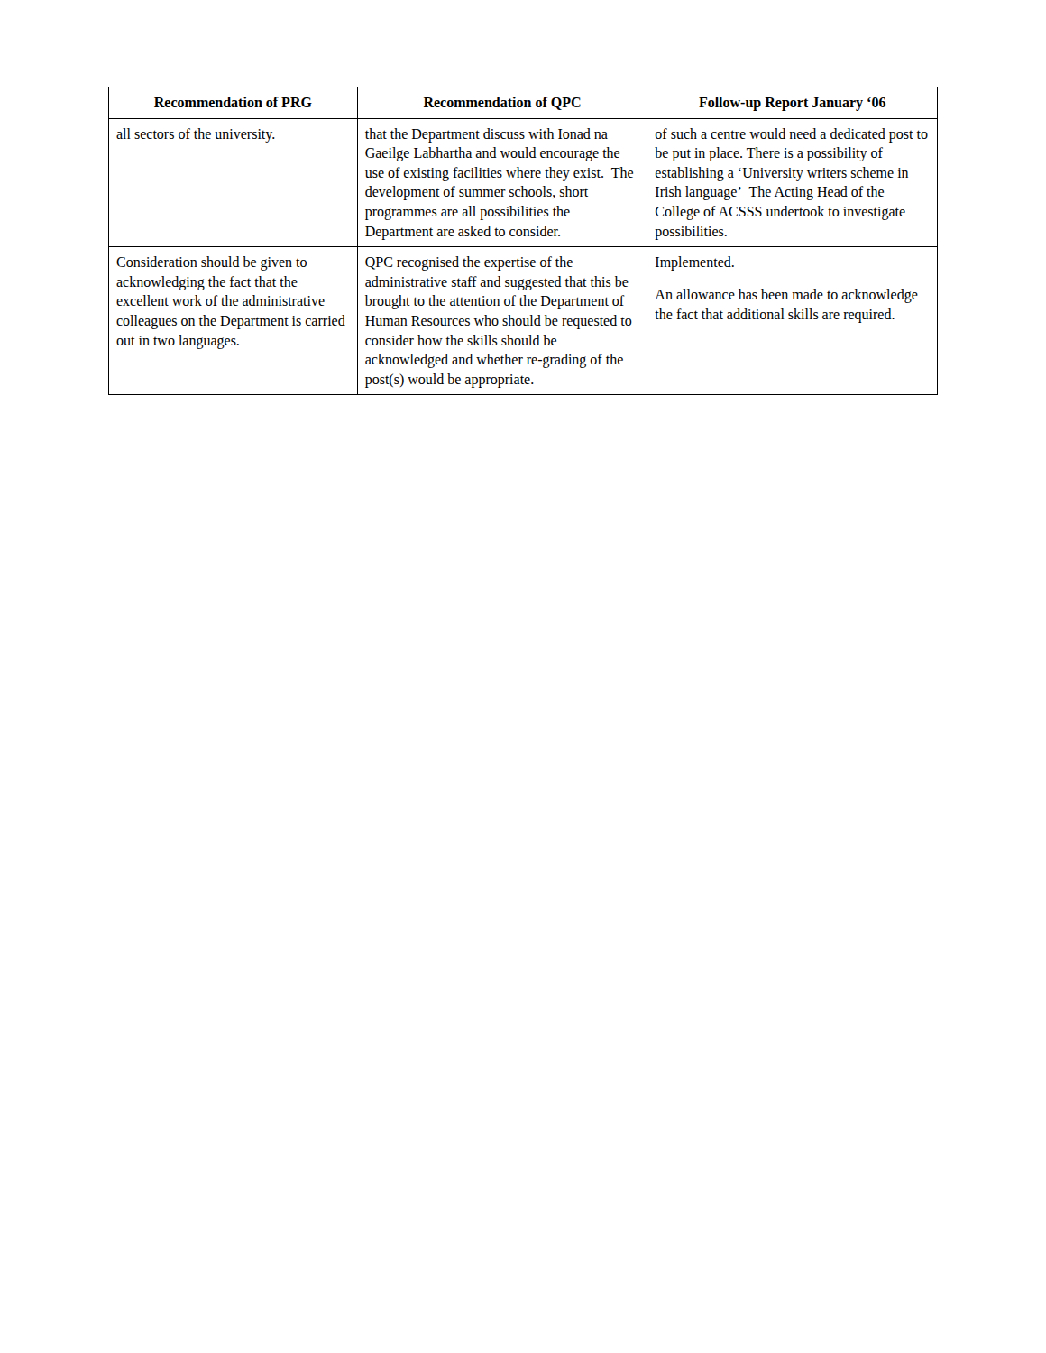| Recommendation of PRG | Recommendation of QPC | Follow-up Report January ‘06 |
| --- | --- | --- |
| all sectors of the university. | that the Department discuss with Ionad na Gaeilge Labhartha and would encourage the use of existing facilities where they exist. The development of summer schools, short programmes are all possibilities the Department are asked to consider. | of such a centre would need a dedicated post to be put in place. There is a possibility of establishing a ‘University writers scheme in Irish language’ The Acting Head of the College of ACSSS undertook to investigate possibilities. |
| Consideration should be given to acknowledging the fact that the excellent work of the administrative colleagues on the Department is carried out in two languages. | QPC recognised the expertise of the administrative staff and suggested that this be brought to the attention of the Department of Human Resources who should be requested to consider how the skills should be acknowledged and whether re-grading of the post(s) would be appropriate. | Implemented. An allowance has been made to acknowledge the fact that additional skills are required. |